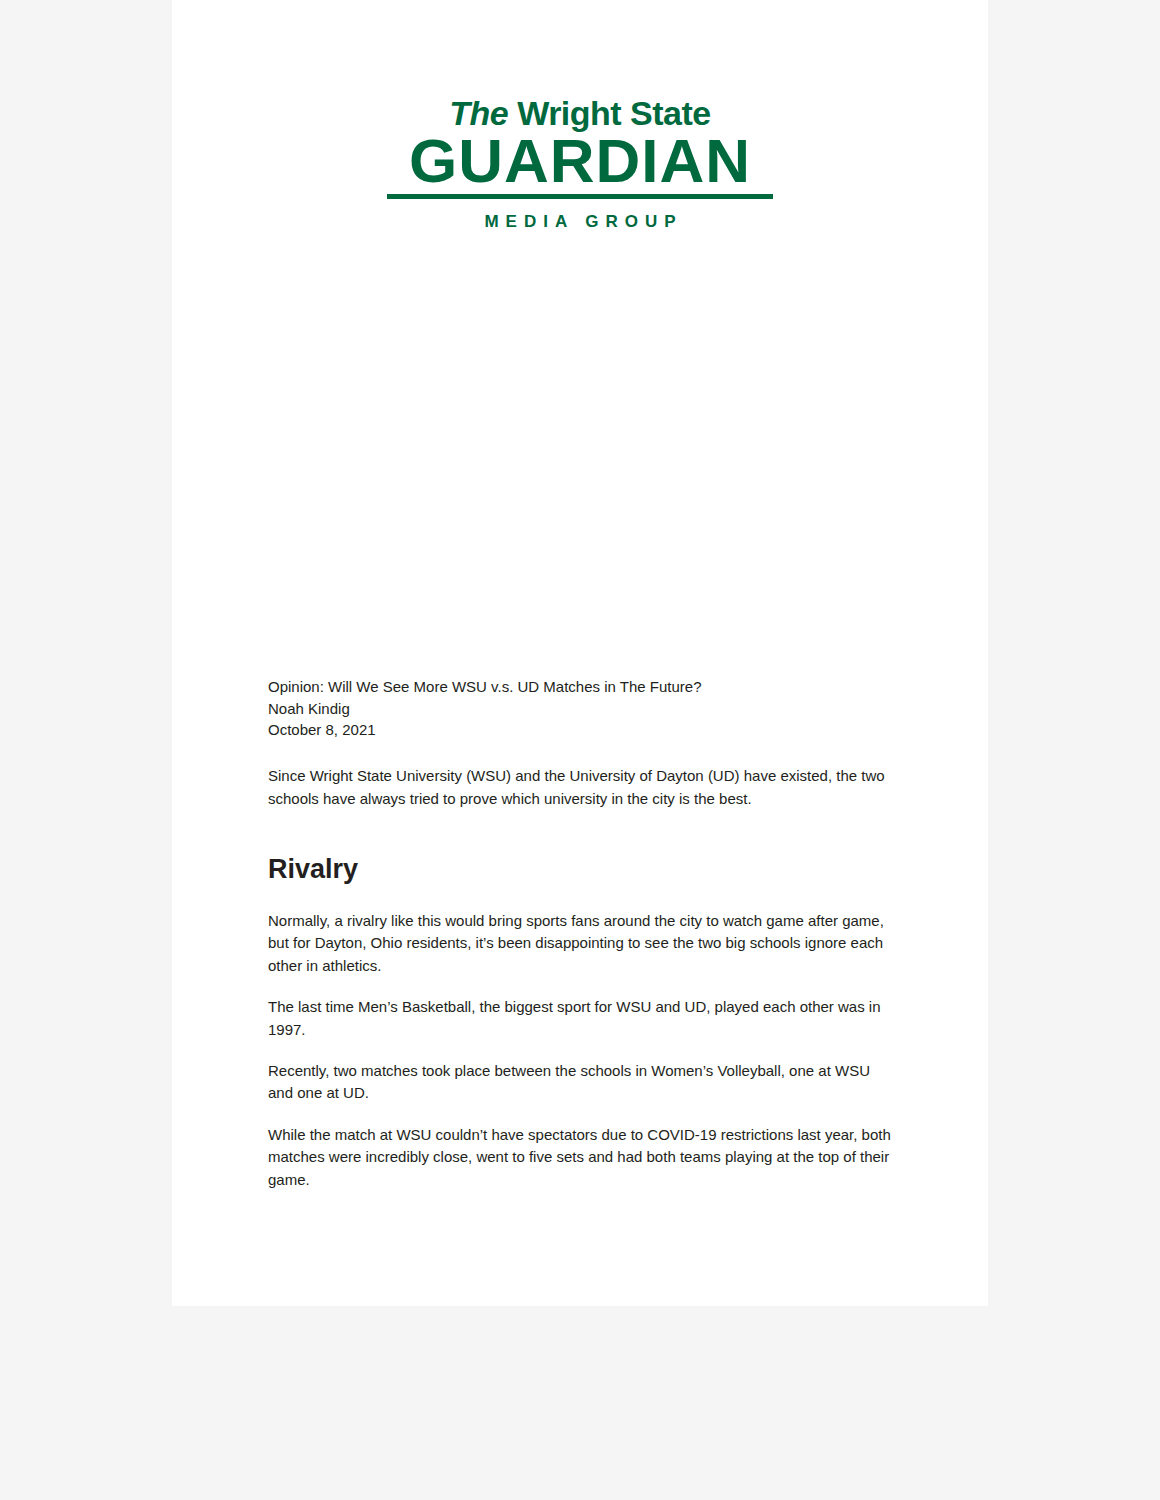The Wright State
GUARDIAN
MEDIA GROUP
Opinion: Will We See More WSU v.s. UD Matches in The Future?
Noah Kindig
October 8, 2021
Since Wright State University (WSU) and the University of Dayton (UD) have existed, the two schools have always tried to prove which university in the city is the best.
Rivalry
Normally, a rivalry like this would bring sports fans around the city to watch game after game, but for Dayton, Ohio residents, it’s been disappointing to see the two big schools ignore each other in athletics.
The last time Men’s Basketball, the biggest sport for WSU and UD, played each other was in 1997.
Recently, two matches took place between the schools in Women’s Volleyball, one at WSU and one at UD.
While the match at WSU couldn’t have spectators due to COVID-19 restrictions last year, both matches were incredibly close, went to five sets and had both teams playing at the top of their game.